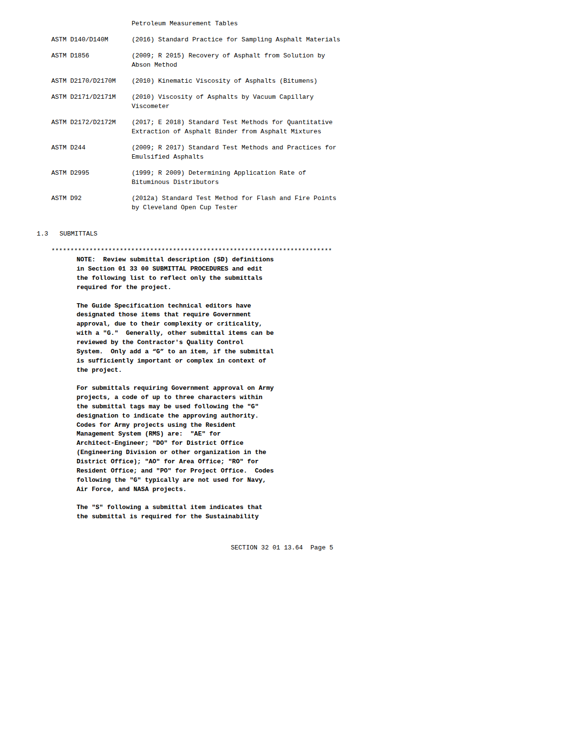| | Petroleum Measurement Tables |
| ASTM D140/D140M | (2016) Standard Practice for Sampling Asphalt Materials |
| ASTM D1856 | (2009; R 2015) Recovery of Asphalt from Solution by Abson Method |
| ASTM D2170/D2170M | (2010) Kinematic Viscosity of Asphalts (Bitumens) |
| ASTM D2171/D2171M | (2010) Viscosity of Asphalts by Vacuum Capillary Viscometer |
| ASTM D2172/D2172M | (2017; E 2018) Standard Test Methods for Quantitative Extraction of Asphalt Binder from Asphalt Mixtures |
| ASTM D244 | (2009; R 2017) Standard Test Methods and Practices for Emulsified Asphalts |
| ASTM D2995 | (1999; R 2009) Determining Application Rate of Bituminous Distributors |
| ASTM D92 | (2012a) Standard Test Method for Flash and Fire Points by Cleveland Open Cup Tester |
1.3 SUBMITTALS
**************************************************************************
NOTE:  Review submittal description (SD) definitions
in Section 01 33 00 SUBMITTAL PROCEDURES and edit
the following list to reflect only the submittals
required for the project.

The Guide Specification technical editors have
designated those items that require Government
approval, due to their complexity or criticality,
with a "G."  Generally, other submittal items can be
reviewed by the Contractor's Quality Control
System.  Only add a “G” to an item, if the submittal
is sufficiently important or complex in context of
the project.

For submittals requiring Government approval on Army
projects, a code of up to three characters within
the submittal tags may be used following the "G"
designation to indicate the approving authority.
Codes for Army projects using the Resident
Management System (RMS) are:  "AE" for
Architect-Engineer; "DO" for District Office
(Engineering Division or other organization in the
District Office); "AO" for Area Office; "RO" for
Resident Office; and "PO" for Project Office.  Codes
following the "G" typically are not used for Navy,
Air Force, and NASA projects.

The "S" following a submittal item indicates that
the submittal is required for the Sustainability
SECTION 32 01 13.64 Page 5